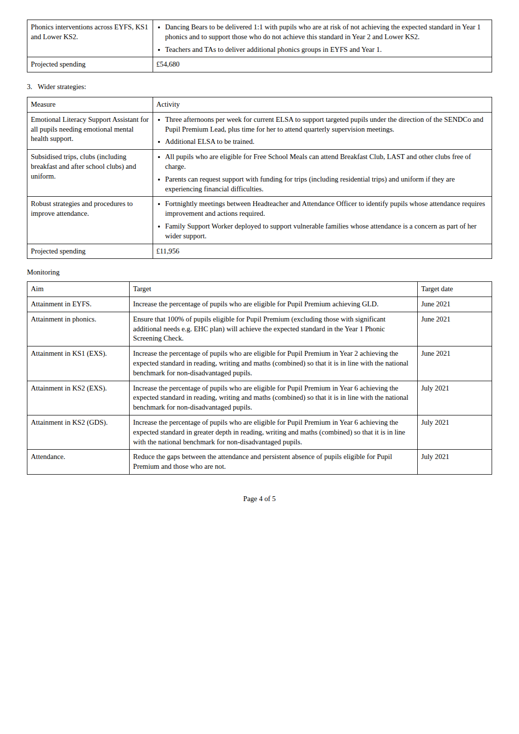| Phonics interventions across EYFS, KS1 and Lower KS2. | Dancing Bears to be delivered 1:1 with pupils who are at risk of not achieving the expected standard in Year 1 phonics and to support those who do not achieve this standard in Year 2 and Lower KS2. Teachers and TAs to deliver additional phonics groups in EYFS and Year 1. |
| Projected spending | £54,680 |
3. Wider strategies:
| Measure | Activity |
| --- | --- |
| Emotional Literacy Support Assistant for all pupils needing emotional mental health support. | Three afternoons per week for current ELSA to support targeted pupils under the direction of the SENDCo and Pupil Premium Lead, plus time for her to attend quarterly supervision meetings. Additional ELSA to be trained. |
| Subsidised trips, clubs (including breakfast and after school clubs) and uniform. | All pupils who are eligible for Free School Meals can attend Breakfast Club, LAST and other clubs free of charge. Parents can request support with funding for trips (including residential trips) and uniform if they are experiencing financial difficulties. |
| Robust strategies and procedures to improve attendance. | Fortnightly meetings between Headteacher and Attendance Officer to identify pupils whose attendance requires improvement and actions required. Family Support Worker deployed to support vulnerable families whose attendance is a concern as part of her wider support. |
| Projected spending | £11,956 |
Monitoring
| Aim | Target | Target date |
| --- | --- | --- |
| Attainment in EYFS. | Increase the percentage of pupils who are eligible for Pupil Premium achieving GLD. | June 2021 |
| Attainment in phonics. | Ensure that 100% of pupils eligible for Pupil Premium (excluding those with significant additional needs e.g. EHC plan) will achieve the expected standard in the Year 1 Phonic Screening Check. | June 2021 |
| Attainment in KS1 (EXS). | Increase the percentage of pupils who are eligible for Pupil Premium in Year 2 achieving the expected standard in reading, writing and maths (combined) so that it is in line with the national benchmark for non-disadvantaged pupils. | June 2021 |
| Attainment in KS2 (EXS). | Increase the percentage of pupils who are eligible for Pupil Premium in Year 6 achieving the expected standard in reading, writing and maths (combined) so that it is in line with the national benchmark for non-disadvantaged pupils. | July 2021 |
| Attainment in KS2 (GDS). | Increase the percentage of pupils who are eligible for Pupil Premium in Year 6 achieving the expected standard in greater depth in reading, writing and maths (combined) so that it is in line with the national benchmark for non-disadvantaged pupils. | July 2021 |
| Attendance. | Reduce the gaps between the attendance and persistent absence of pupils eligible for Pupil Premium and those who are not. | July 2021 |
Page 4 of 5